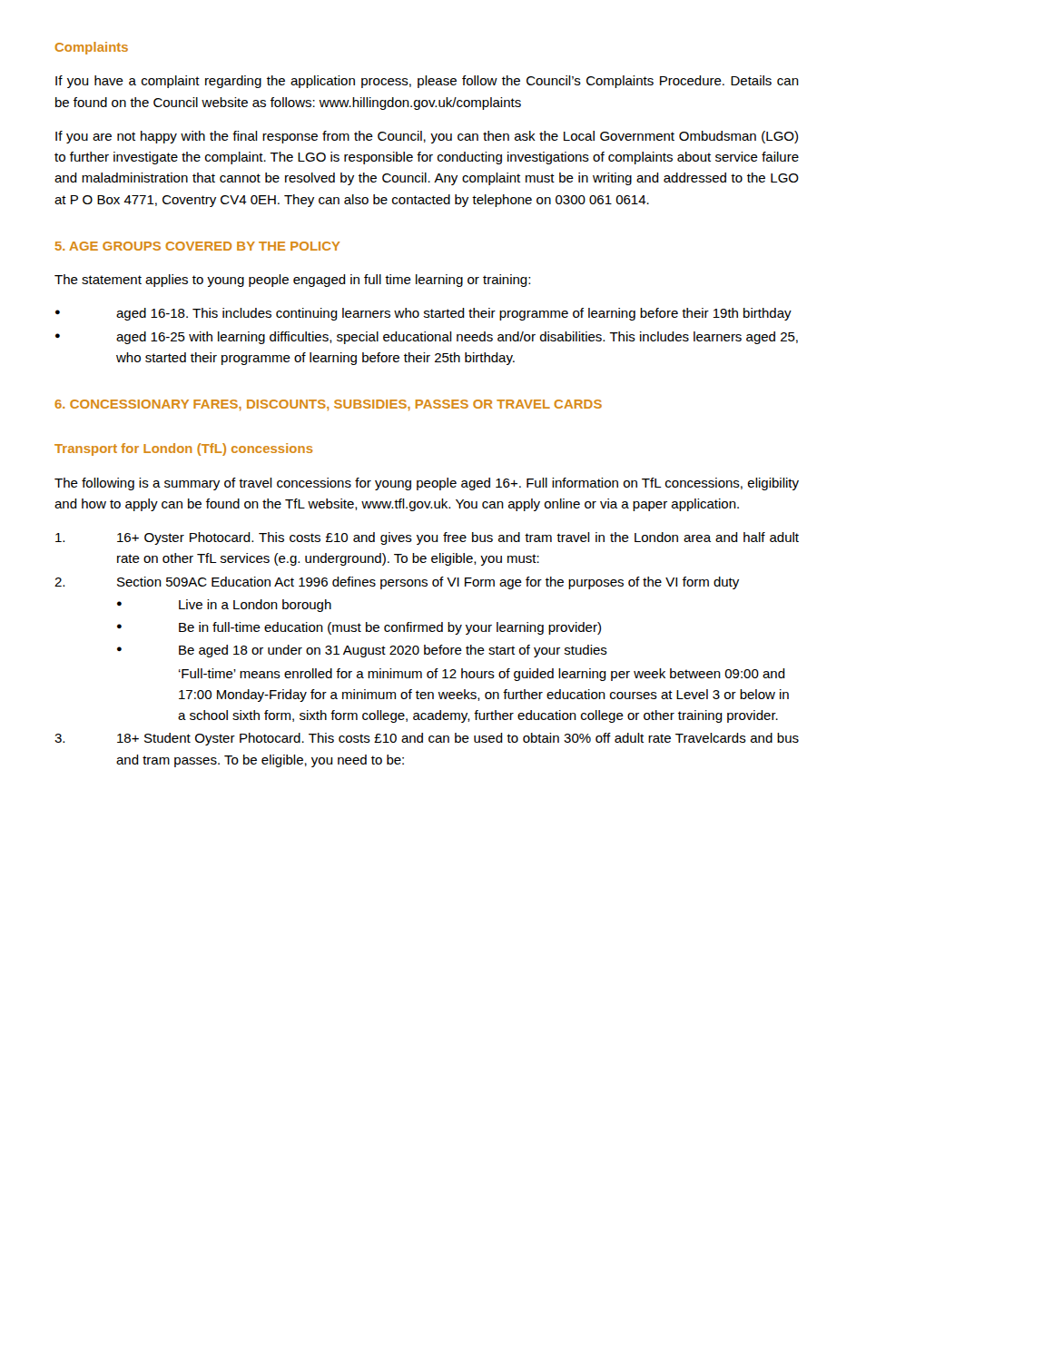Complaints
If you have a complaint regarding the application process, please follow the Council’s Complaints Procedure. Details can be found on the Council website as follows: www.hillingdon.gov.uk/complaints
If you are not happy with the final response from the Council, you can then ask the Local Government Ombudsman (LGO) to further investigate the complaint. The LGO is responsible for conducting investigations of complaints about service failure and maladministration that cannot be resolved by the Council. Any complaint must be in writing and addressed to the LGO at P O Box 4771, Coventry CV4 0EH. They can also be contacted by telephone on 0300 061 0614.
5. AGE GROUPS COVERED BY THE POLICY
The statement applies to young people engaged in full time learning or training:
aged 16-18. This includes continuing learners who started their programme of learning before their 19th birthday
aged 16-25 with learning difficulties, special educational needs and/or disabilities. This includes learners aged 25, who started their programme of learning before their 25th birthday.
6. CONCESSIONARY FARES, DISCOUNTS, SUBSIDIES, PASSES OR TRAVEL CARDS
Transport for London (TfL) concessions
The following is a summary of travel concessions for young people aged 16+. Full information on TfL concessions, eligibility and how to apply can be found on the TfL website, www.tfl.gov.uk. You can apply online or via a paper application.
16+ Oyster Photocard. This costs £10 and gives you free bus and tram travel in the London area and half adult rate on other TfL services (e.g. underground). To be eligible, you must:
Section 509AC Education Act 1996 defines persons of VI Form age for the purposes of the VI form duty
Live in a London borough
Be in full-time education (must be confirmed by your learning provider)
Be aged 18 or under on 31 August 2020 before the start of your studies
‘Full-time’ means enrolled for a minimum of 12 hours of guided learning per week between 09:00 and 17:00 Monday-Friday for a minimum of ten weeks, on further education courses at Level 3 or below in a school sixth form, sixth form college, academy, further education college or other training provider.
18+ Student Oyster Photocard. This costs £10 and can be used to obtain 30% off adult rate Travelcards and bus and tram passes. To be eligible, you need to be: